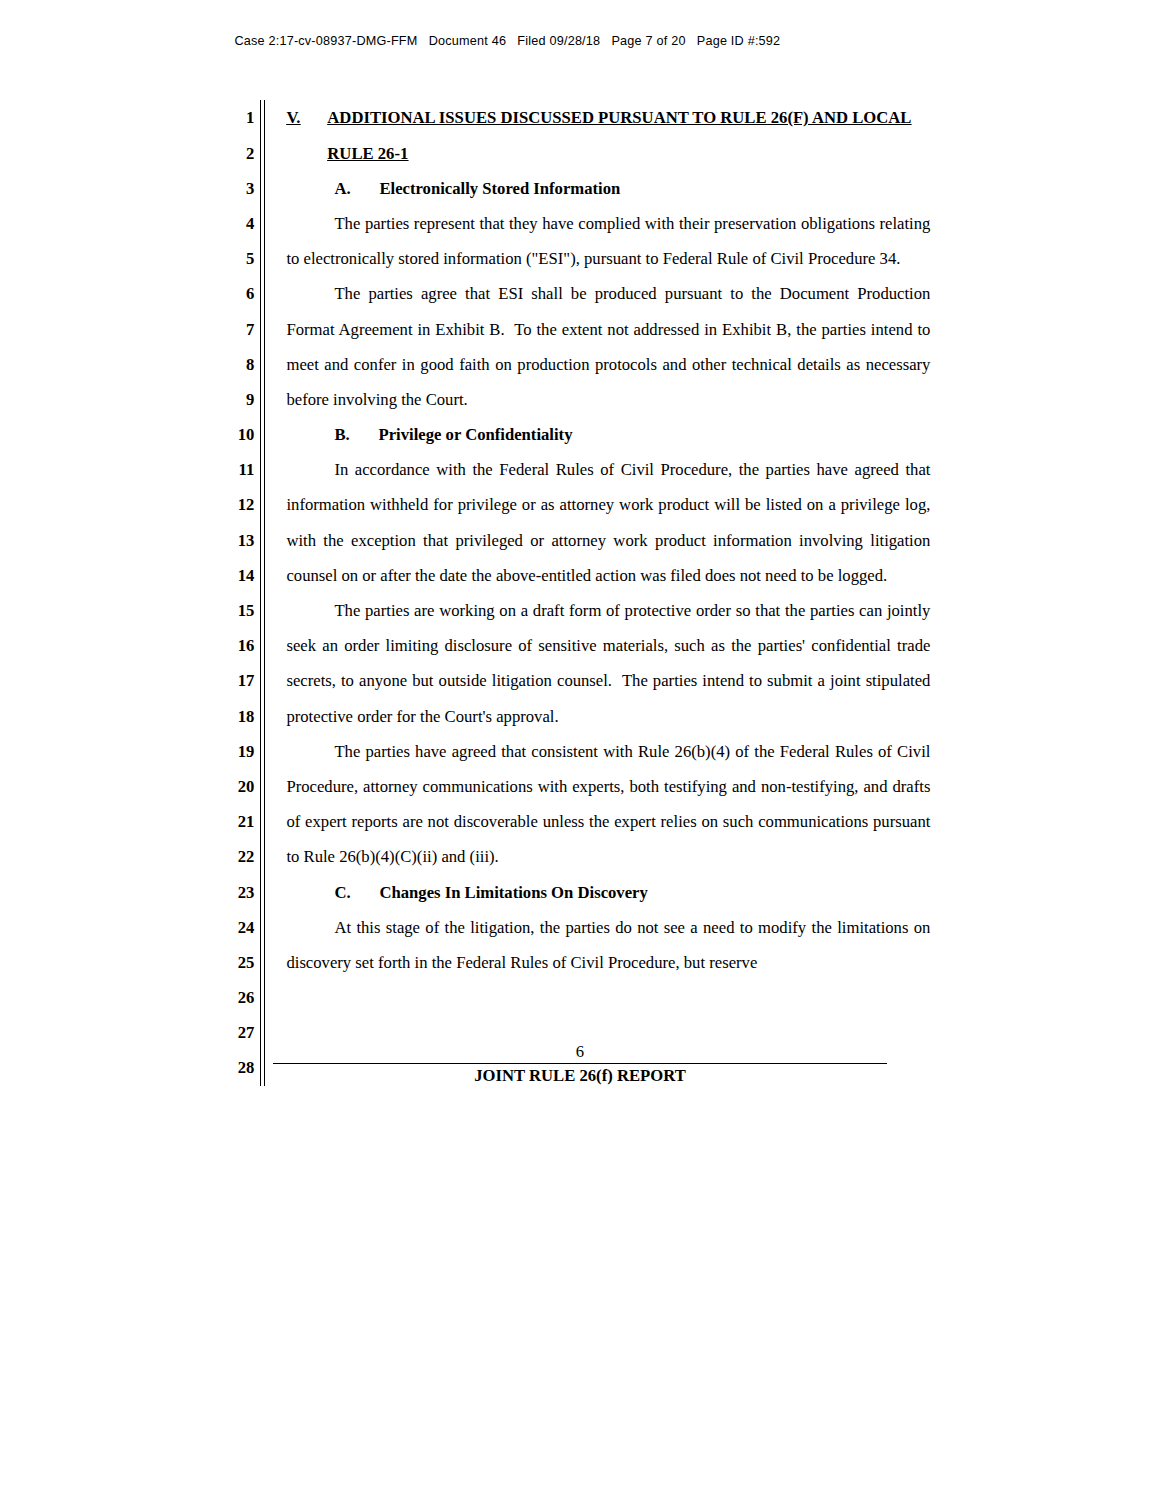Case 2:17-cv-08937-DMG-FFM Document 46 Filed 09/28/18 Page 7 of 20 Page ID #:592
1 2 3 4 5 6 7 8 9 10 11 12 13 14 15 16 17 18 19 20 21 22 23 24 25 26 27 28
V. ADDITIONAL ISSUES DISCUSSED PURSUANT TO RULE 26(F) AND LOCAL RULE 26-1
A. Electronically Stored Information
The parties represent that they have complied with their preservation obligations relating to electronically stored information ("ESI"), pursuant to Federal Rule of Civil Procedure 34.
The parties agree that ESI shall be produced pursuant to the Document Production Format Agreement in Exhibit B. To the extent not addressed in Exhibit B, the parties intend to meet and confer in good faith on production protocols and other technical details as necessary before involving the Court.
B. Privilege or Confidentiality
In accordance with the Federal Rules of Civil Procedure, the parties have agreed that information withheld for privilege or as attorney work product will be listed on a privilege log, with the exception that privileged or attorney work product information involving litigation counsel on or after the date the above-entitled action was filed does not need to be logged.
The parties are working on a draft form of protective order so that the parties can jointly seek an order limiting disclosure of sensitive materials, such as the parties' confidential trade secrets, to anyone but outside litigation counsel. The parties intend to submit a joint stipulated protective order for the Court's approval.
The parties have agreed that consistent with Rule 26(b)(4) of the Federal Rules of Civil Procedure, attorney communications with experts, both testifying and non-testifying, and drafts of expert reports are not discoverable unless the expert relies on such communications pursuant to Rule 26(b)(4)(C)(ii) and (iii).
C. Changes In Limitations On Discovery
At this stage of the litigation, the parties do not see a need to modify the limitations on discovery set forth in the Federal Rules of Civil Procedure, but reserve
6
JOINT RULE 26(f) REPORT